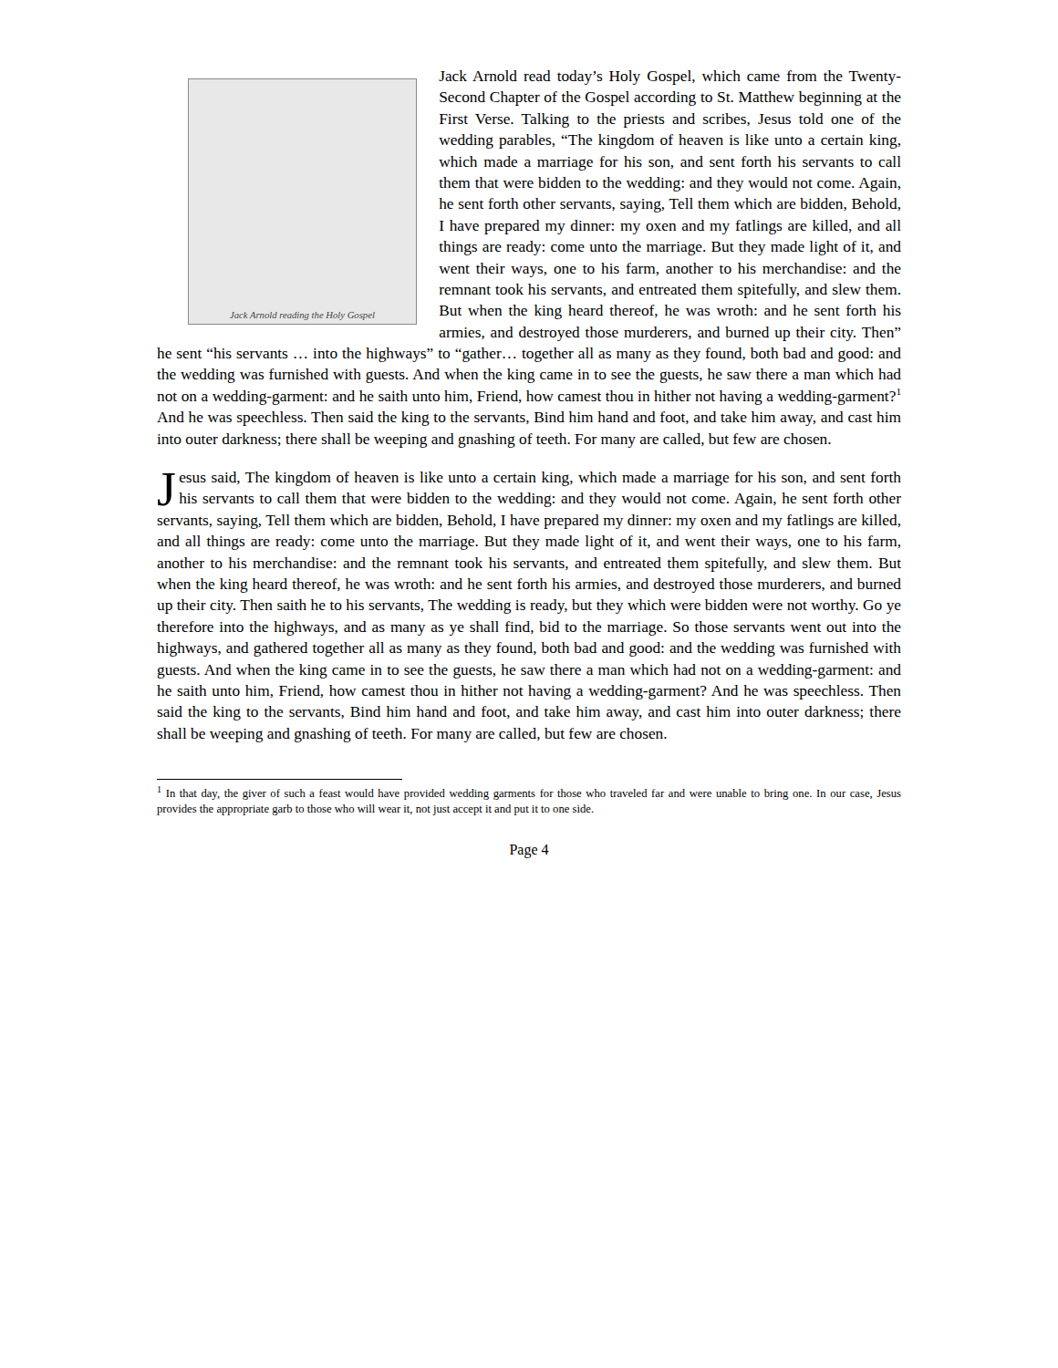Jack Arnold reading the Holy Gospel
Jack Arnold read today’s Holy Gospel, which came from the Twenty-Second Chapter of the Gospel according to St. Matthew beginning at the First Verse. Talking to the priests and scribes, Jesus told one of the wedding parables, “The kingdom of heaven is like unto a certain king, which made a marriage for his son, and sent forth his servants to call them that were bidden to the wedding: and they would not come. Again, he sent forth other servants, saying, Tell them which are bidden, Behold, I have prepared my dinner: my oxen and my fatlings are killed, and all things are ready: come unto the marriage. But they made light of it, and went their ways, one to his farm, another to his merchandise: and the remnant took his servants, and entreated them spitefully, and slew them. But when the king heard thereof, he was wroth: and he sent forth his armies, and destroyed those murderers, and burned up their city. Then” he sent “his servants … into the highways” to “gather… together all as many as they found, both bad and good: and the wedding was furnished with guests. And when the king came in to see the guests, he saw there a man which had not on a wedding-garment: and he saith unto him, Friend, how camest thou in hither not having a wedding-garment?1 And he was speechless. Then said the king to the servants, Bind him hand and foot, and take him away, and cast him into outer darkness; there shall be weeping and gnashing of teeth. For many are called, but few are chosen.
Jesus said, The kingdom of heaven is like unto a certain king, which made a marriage for his son, and sent forth his servants to call them that were bidden to the wedding: and they would not come. Again, he sent forth other servants, saying, Tell them which are bidden, Behold, I have prepared my dinner: my oxen and my fatlings are killed, and all things are ready: come unto the marriage. But they made light of it, and went their ways, one to his farm, another to his merchandise: and the remnant took his servants, and entreated them spitefully, and slew them. But when the king heard thereof, he was wroth: and he sent forth his armies, and destroyed those murderers, and burned up their city. Then saith he to his servants, The wedding is ready, but they which were bidden were not worthy. Go ye therefore into the highways, and as many as ye shall find, bid to the marriage. So those servants went out into the highways, and gathered together all as many as they found, both bad and good: and the wedding was furnished with guests. And when the king came in to see the guests, he saw there a man which had not on a wedding-garment: and he saith unto him, Friend, how camest thou in hither not having a wedding-garment? And he was speechless. Then said the king to the servants, Bind him hand and foot, and take him away, and cast him into outer darkness; there shall be weeping and gnashing of teeth. For many are called, but few are chosen.
1 In that day, the giver of such a feast would have provided wedding garments for those who traveled far and were unable to bring one. In our case, Jesus provides the appropriate garb to those who will wear it, not just accept it and put it to one side.
Page 4